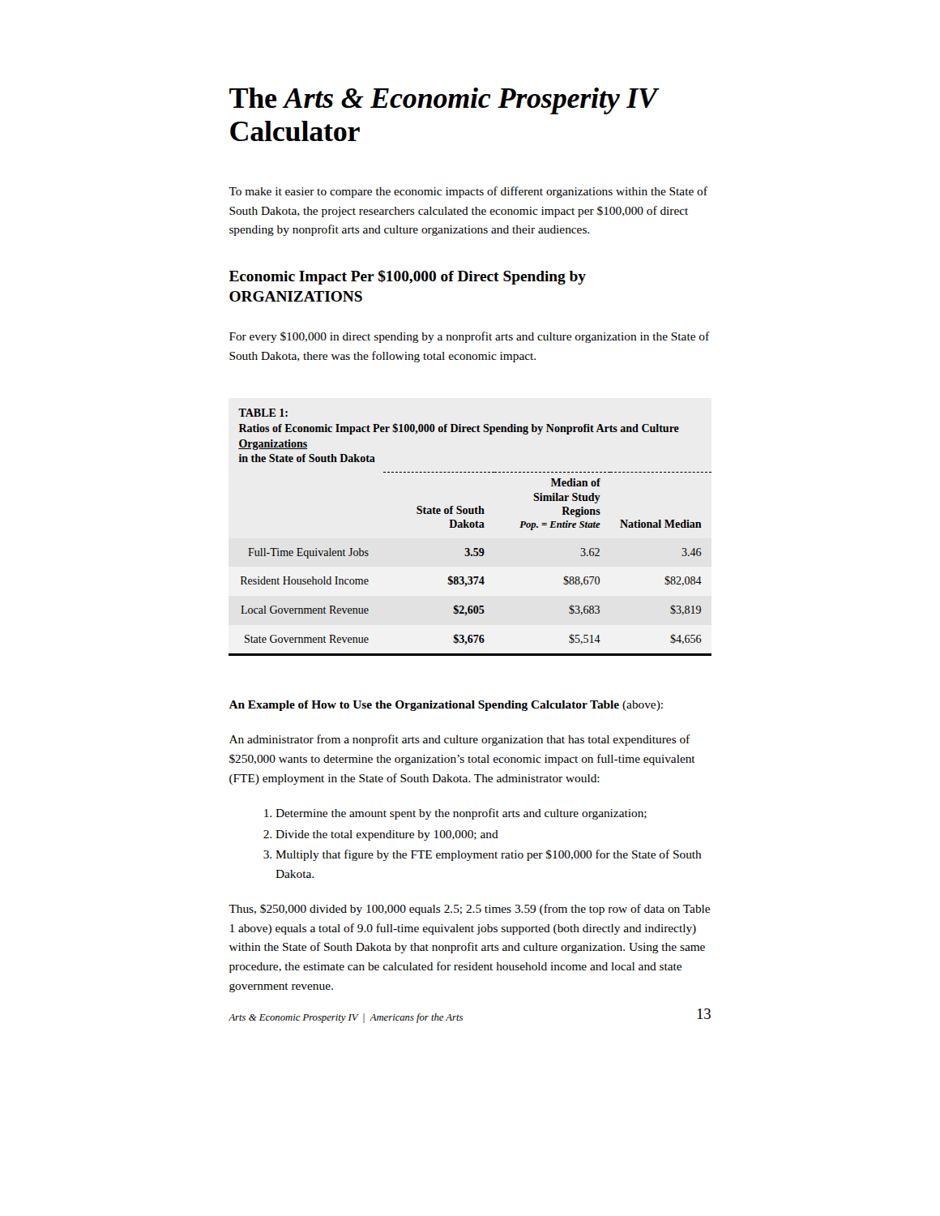The Arts & Economic Prosperity IV Calculator
To make it easier to compare the economic impacts of different organizations within the State of South Dakota, the project researchers calculated the economic impact per $100,000 of direct spending by nonprofit arts and culture organizations and their audiences.
Economic Impact Per $100,000 of Direct Spending by ORGANIZATIONS
For every $100,000 in direct spending by a nonprofit arts and culture organization in the State of South Dakota, there was the following total economic impact.
TABLE 1: Ratios of Economic Impact Per $100,000 of Direct Spending by Nonprofit Arts and Culture Organizations
in the State of South Dakota
| | State of South Dakota | Median of Similar Study Regions Pop. = Entire State | National Median |
| --- | --- | --- | --- |
| Full-Time Equivalent Jobs | 3.59 | 3.62 | 3.46 |
| Resident Household Income | $83,374 | $88,670 | $82,084 |
| Local Government Revenue | $2,605 | $3,683 | $3,819 |
| State Government Revenue | $3,676 | $5,514 | $4,656 |
An Example of How to Use the Organizational Spending Calculator Table (above):
An administrator from a nonprofit arts and culture organization that has total expenditures of $250,000 wants to determine the organization’s total economic impact on full-time equivalent (FTE) employment in the State of South Dakota. The administrator would:
Determine the amount spent by the nonprofit arts and culture organization;
Divide the total expenditure by 100,000; and
Multiply that figure by the FTE employment ratio per $100,000 for the State of South Dakota.
Thus, $250,000 divided by 100,000 equals 2.5; 2.5 times 3.59 (from the top row of data on Table 1 above) equals a total of 9.0 full-time equivalent jobs supported (both directly and indirectly) within the State of South Dakota by that nonprofit arts and culture organization. Using the same procedure, the estimate can be calculated for resident household income and local and state government revenue.
Arts & Economic Prosperity IV | Americans for the Arts
13